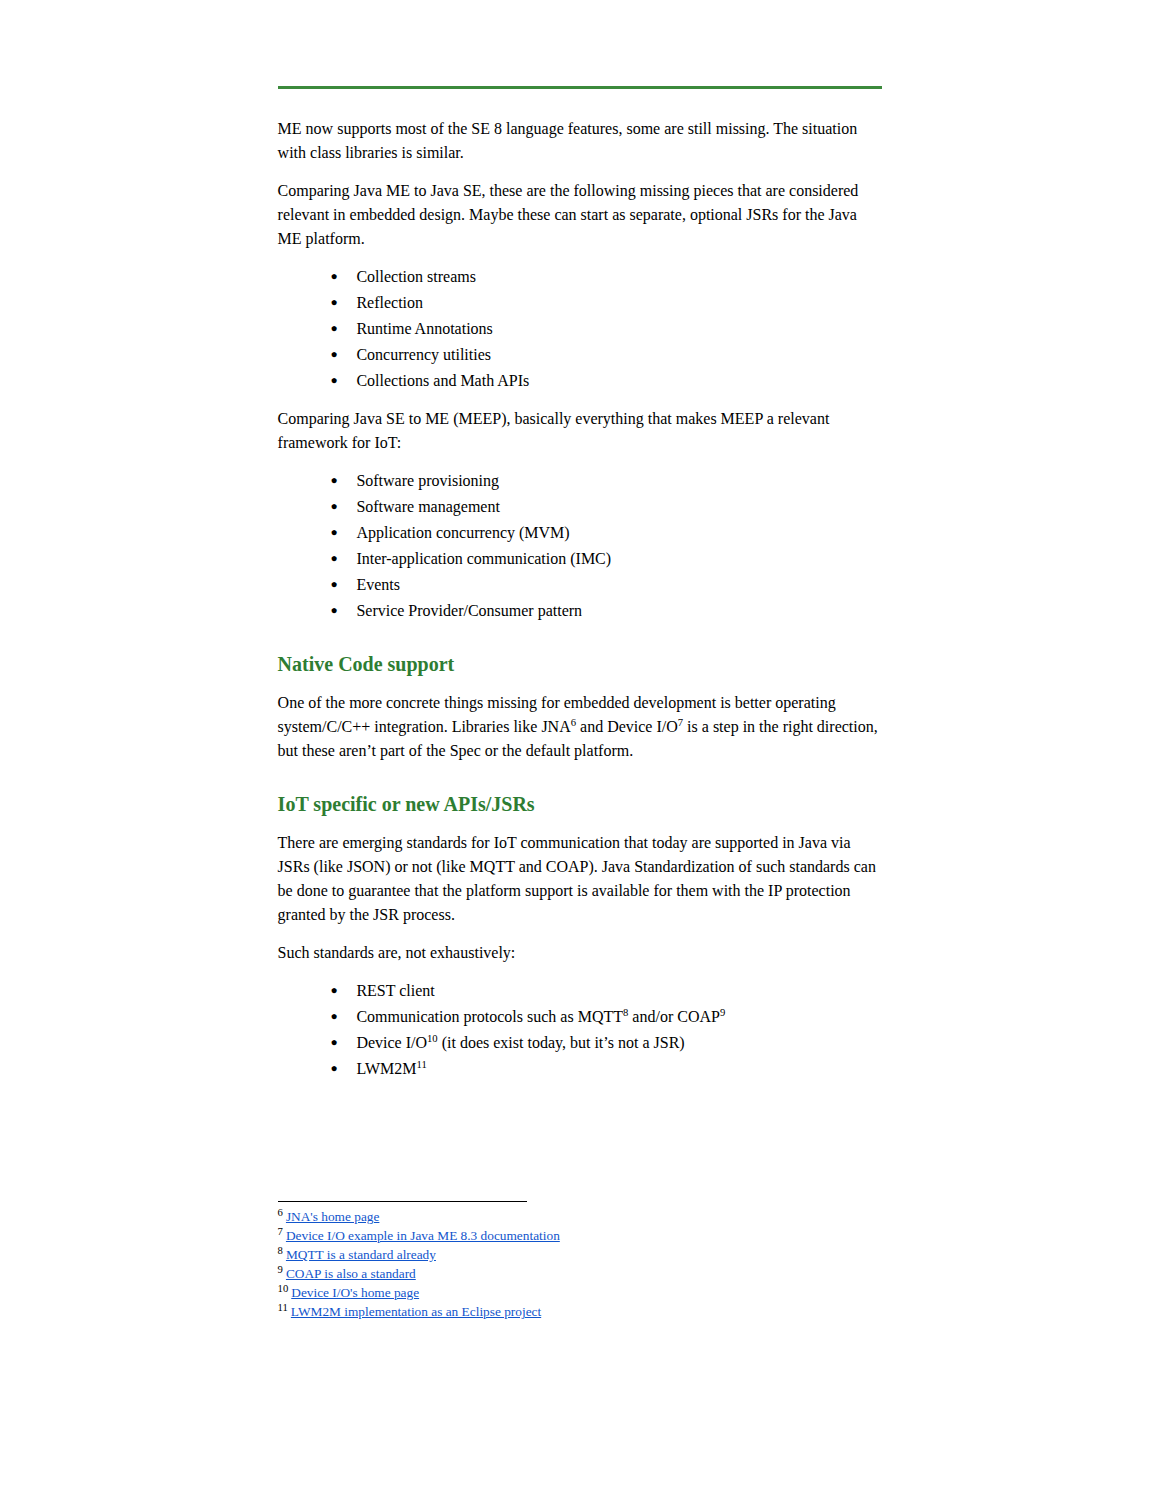ME now supports most of the SE 8 language features, some are still missing. The situation with class libraries is similar.
Comparing Java ME to Java SE, these are the following missing pieces that are considered relevant in embedded design. Maybe these can start as separate, optional JSRs for the Java ME platform.
Collection streams
Reflection
Runtime Annotations
Concurrency utilities
Collections and Math APIs
Comparing Java SE to ME (MEEP), basically everything that makes MEEP a relevant framework for IoT:
Software provisioning
Software management
Application concurrency (MVM)
Inter-application communication (IMC)
Events
Service Provider/Consumer pattern
Native Code support
One of the more concrete things missing for embedded development is better operating system/C/C++ integration. Libraries like JNA6 and Device I/O7 is a step in the right direction, but these aren’t part of the Spec or the default platform.
IoT specific or new APIs/JSRs
There are emerging standards for IoT communication that today are supported in Java via JSRs (like JSON) or not (like MQTT and COAP). Java Standardization of such standards can be done to guarantee that the platform support is available for them with the IP protection granted by the JSR process.
Such standards are, not exhaustively:
REST client
Communication protocols such as MQTT8 and/or COAP9
Device I/O10 (it does exist today, but it’s not a JSR)
LWM2M11
6 JNA's home page
7 Device I/O example in Java ME 8.3 documentation
8 MQTT is a standard already
9 COAP is also a standard
10 Device I/O's home page
11 LWM2M implementation as an Eclipse project